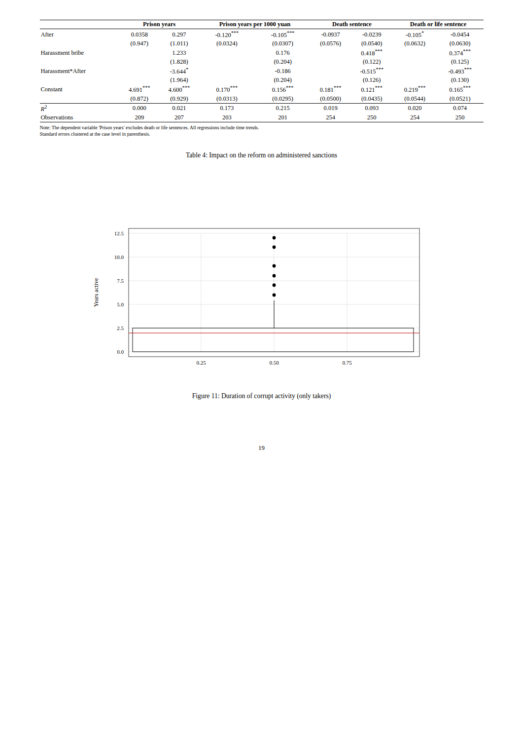| | Prison years | Prison years per 1000 yuan | Death sentence | Death or life sentence |
| --- | --- | --- | --- | --- |
| After | 0.0358 | 0.297 | -0.120 *** | -0.105 *** | -0.0937 | -0.0239 | -0.105 * | -0.0454 |
| | (0.947) | (1.011) | (0.0324) | (0.0307) | (0.0576) | (0.0540) | (0.0632) | (0.0630) |
| Harassment bribe | | 1.233 | | 0.176 | | 0.418 *** | | 0.374 *** |
| | | (1.828) | | (0.204) | | (0.122) | | (0.125) |
| Harassment*After | | -3.644 * | | -0.186 | | -0.515 *** | | -0.493 *** |
| | | (1.964) | | (0.204) | | (0.126) | | (0.130) |
| Constant | 4.691 *** | 4.600 *** | 0.170 *** | 0.156 *** | 0.181 *** | 0.121 *** | 0.219 *** | 0.165 *** |
| | (0.872) | (0.929) | (0.0313) | (0.0295) | (0.0500) | (0.0435) | (0.0544) | (0.0521) |
| R 2 | 0.000 | 0.021 | 0.173 | 0.215 | 0.019 | 0.093 | 0.020 | 0.074 |
| Observations | 209 | 207 | 203 | 201 | 254 | 250 | 254 | 250 |
Note: The dependent variable 'Prison years' excludes death or life sentences. All regressions include time trends.
Standard errors clustered at the case level in parenthesis.
Table 4: Impact on the reform on administered sanctions
12.5 10.0 7.5 5.0 2.5 0.0 Years active 0.25 0.50 0.75
Figure 11: Duration of corrupt activity (only takers)
19